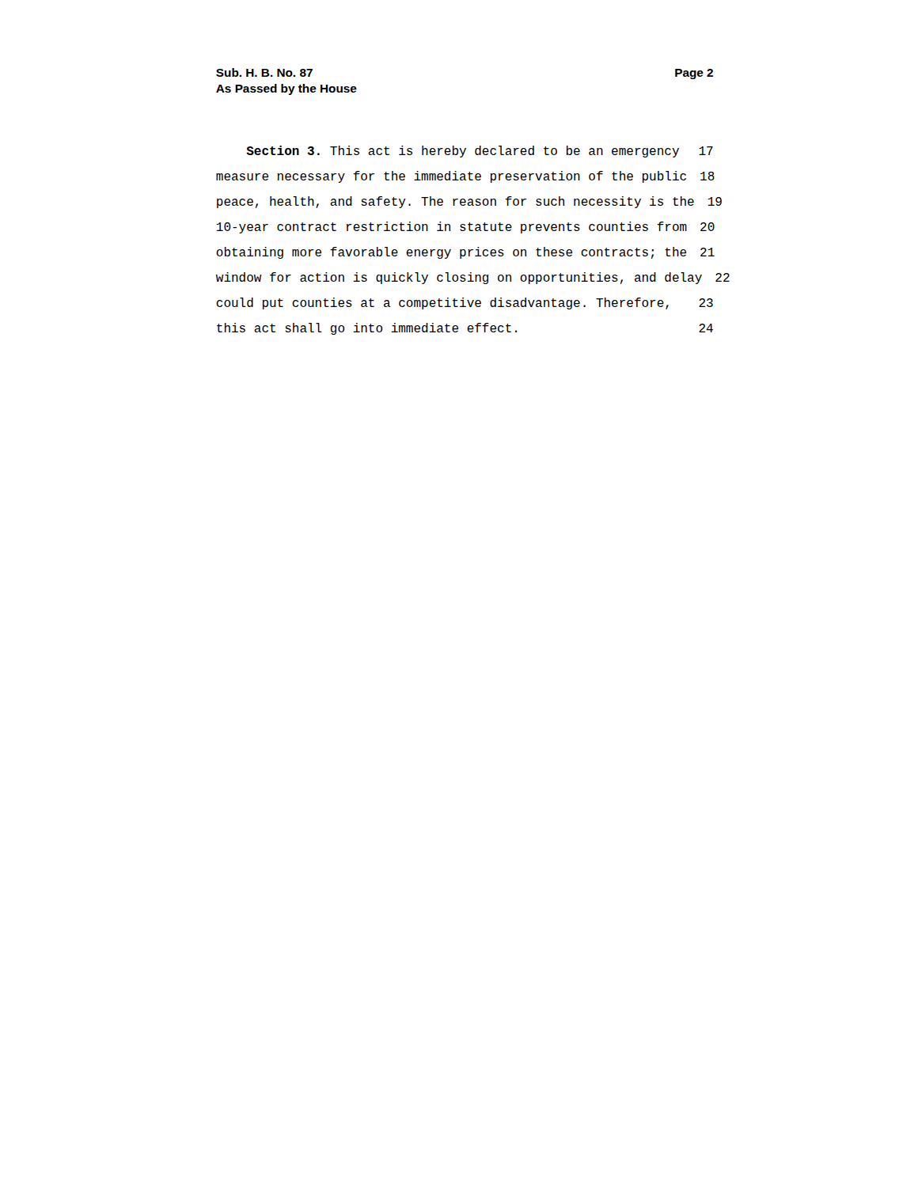Sub. H. B. No. 87 As Passed by the House
Page 2
Section 3. This act is hereby declared to be an emergency
17
measure necessary for the immediate preservation of the public
18
peace, health, and safety. The reason for such necessity is the
19
10-year contract restriction in statute prevents counties from
20
obtaining more favorable energy prices on these contracts; the
21
window for action is quickly closing on opportunities, and delay
22
could put counties at a competitive disadvantage. Therefore,
23
this act shall go into immediate effect.
24